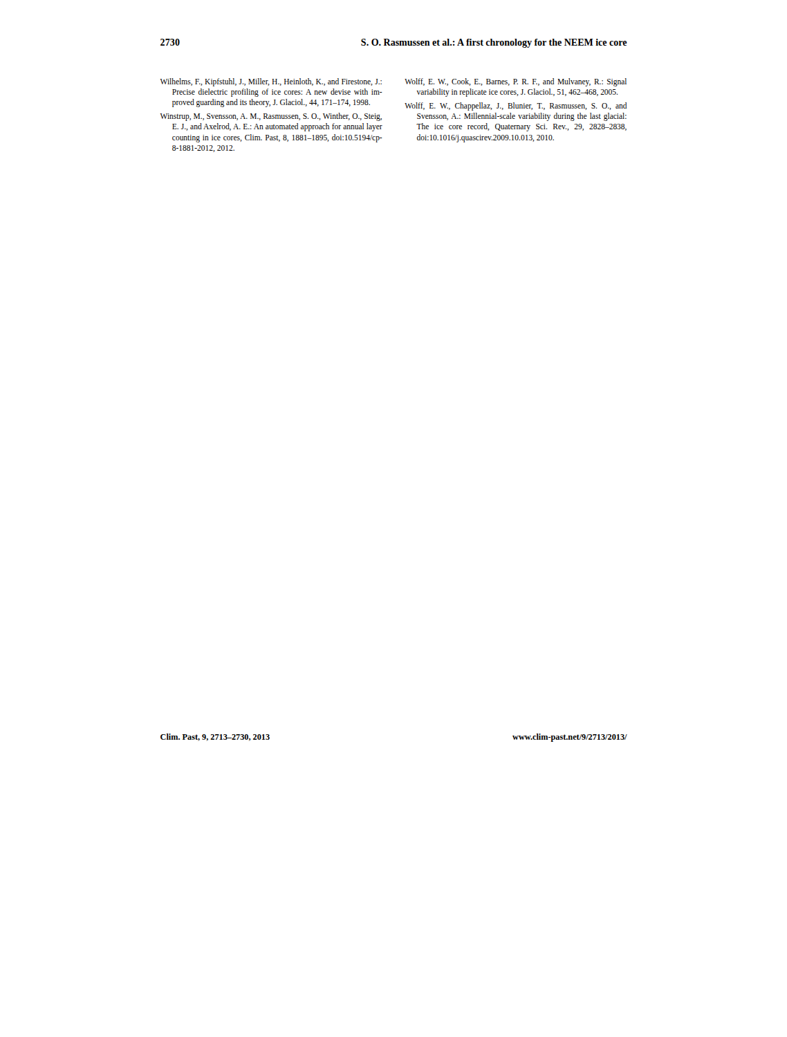2730 S. O. Rasmussen et al.: A first chronology for the NEEM ice core
Wilhelms, F., Kipfstuhl, J., Miller, H., Heinloth, K., and Firestone, J.: Precise dielectric profiling of ice cores: A new devise with improved guarding and its theory, J. Glaciol., 44, 171–174, 1998.
Winstrup, M., Svensson, A. M., Rasmussen, S. O., Winther, O., Steig, E. J., and Axelrod, A. E.: An automated approach for annual layer counting in ice cores, Clim. Past, 8, 1881–1895, doi:10.5194/cp-8-1881-2012, 2012.
Wolff, E. W., Cook, E., Barnes, P. R. F., and Mulvaney, R.: Signal variability in replicate ice cores, J. Glaciol., 51, 462–468, 2005.
Wolff, E. W., Chappellaz, J., Blunier, T., Rasmussen, S. O., and Svensson, A.: Millennial-scale variability during the last glacial: The ice core record, Quaternary Sci. Rev., 29, 2828–2838, doi:10.1016/j.quascirev.2009.10.013, 2010.
Clim. Past, 9, 2713–2730, 2013 www.clim-past.net/9/2713/2013/